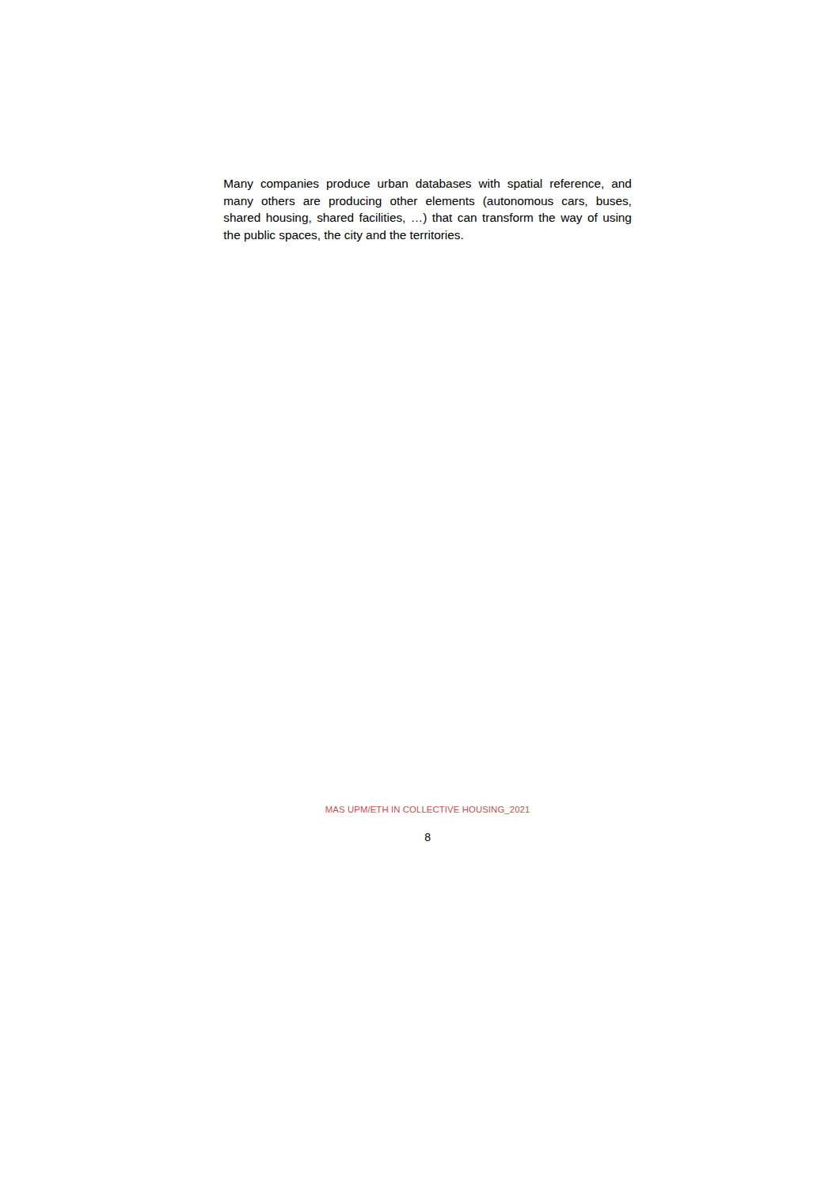Many companies produce urban databases with spatial reference, and many others are producing other elements (autonomous cars, buses, shared housing, shared facilities, …) that can transform the way of using the public spaces, the city and the territories.
MAS UPM/ETH IN COLLECTIVE HOUSING_2021
8